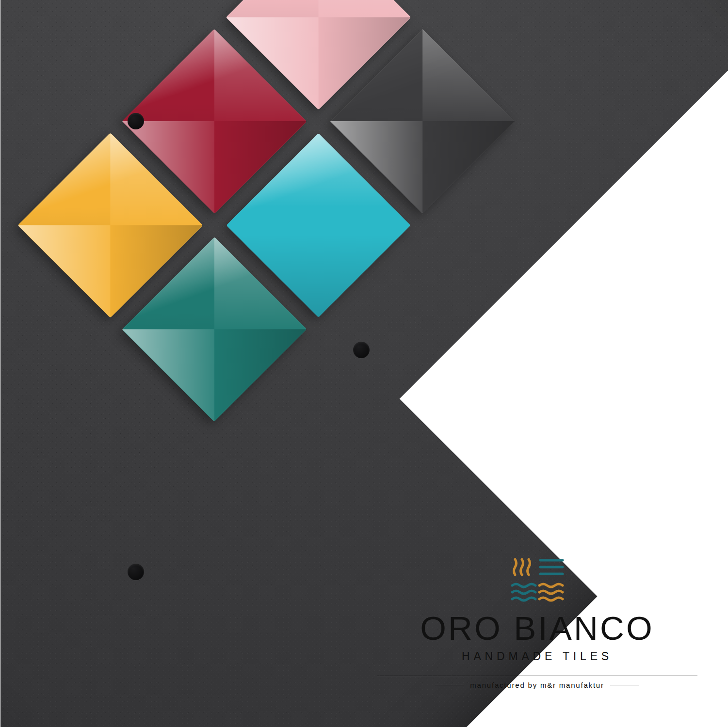ORO BIANCO
Handmade Tiles
manufactured by m&r manufaktur